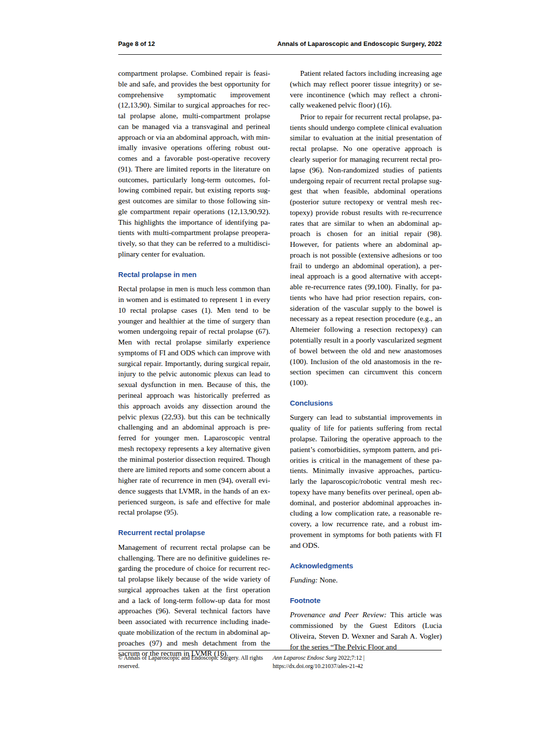Page 8 of 12
Annals of Laparoscopic and Endoscopic Surgery, 2022
compartment prolapse. Combined repair is feasible and safe, and provides the best opportunity for comprehensive symptomatic improvement (12,13,90). Similar to surgical approaches for rectal prolapse alone, multi-compartment prolapse can be managed via a transvaginal and perineal approach or via an abdominal approach, with minimally invasive operations offering robust outcomes and a favorable post-operative recovery (91). There are limited reports in the literature on outcomes, particularly long-term outcomes, following combined repair, but existing reports suggest outcomes are similar to those following single compartment repair operations (12,13,90,92). This highlights the importance of identifying patients with multi-compartment prolapse preoperatively, so that they can be referred to a multidisciplinary center for evaluation.
Rectal prolapse in men
Rectal prolapse in men is much less common than in women and is estimated to represent 1 in every 10 rectal prolapse cases (1). Men tend to be younger and healthier at the time of surgery than women undergoing repair of rectal prolapse (67). Men with rectal prolapse similarly experience symptoms of FI and ODS which can improve with surgical repair. Importantly, during surgical repair, injury to the pelvic autonomic plexus can lead to sexual dysfunction in men. Because of this, the perineal approach was historically preferred as this approach avoids any dissection around the pelvic plexus (22,93). but this can be technically challenging and an abdominal approach is preferred for younger men. Laparoscopic ventral mesh rectopexy represents a key alternative given the minimal posterior dissection required. Though there are limited reports and some concern about a higher rate of recurrence in men (94), overall evidence suggests that LVMR, in the hands of an experienced surgeon, is safe and effective for male rectal prolapse (95).
Recurrent rectal prolapse
Management of recurrent rectal prolapse can be challenging. There are no definitive guidelines regarding the procedure of choice for recurrent rectal prolapse likely because of the wide variety of surgical approaches taken at the first operation and a lack of long-term follow-up data for most approaches (96). Several technical factors have been associated with recurrence including inadequate mobilization of the rectum in abdominal approaches (97) and mesh detachment from the sacrum or the rectum in LVMR (16).
Patient related factors including increasing age (which may reflect poorer tissue integrity) or severe incontinence (which may reflect a chronically weakened pelvic floor) (16).
Prior to repair for recurrent rectal prolapse, patients should undergo complete clinical evaluation similar to evaluation at the initial presentation of rectal prolapse. No one operative approach is clearly superior for managing recurrent rectal prolapse (96). Non-randomized studies of patients undergoing repair of recurrent rectal prolapse suggest that when feasible, abdominal operations (posterior suture rectopexy or ventral mesh rectopexy) provide robust results with re-recurrence rates that are similar to when an abdominal approach is chosen for an initial repair (98). However, for patients where an abdominal approach is not possible (extensive adhesions or too frail to undergo an abdominal operation), a perineal approach is a good alternative with acceptable re-recurrence rates (99,100). Finally, for patients who have had prior resection repairs, consideration of the vascular supply to the bowel is necessary as a repeat resection procedure (e.g., an Altemeier following a resection rectopexy) can potentially result in a poorly vascularized segment of bowel between the old and new anastomoses (100). Inclusion of the old anastomosis in the resection specimen can circumvent this concern (100).
Conclusions
Surgery can lead to substantial improvements in quality of life for patients suffering from rectal prolapse. Tailoring the operative approach to the patient’s comorbidities, symptom pattern, and priorities is critical in the management of these patients. Minimally invasive approaches, particularly the laparoscopic/robotic ventral mesh rectopexy have many benefits over perineal, open abdominal, and posterior abdominal approaches including a low complication rate, a reasonable recovery, a low recurrence rate, and a robust improvement in symptoms for both patients with FI and ODS.
Acknowledgments
Funding: None.
Footnote
Provenance and Peer Review: This article was commissioned by the Guest Editors (Lucia Oliveira, Steven D. Wexner and Sarah A. Vogler) for the series “The Pelvic Floor and
© Annals of Laparoscopic and Endoscopic Surgery. All rights reserved.
Ann Laparosc Endosc Surg 2022;7:12 | https://dx.doi.org/10.21037/ales-21-42